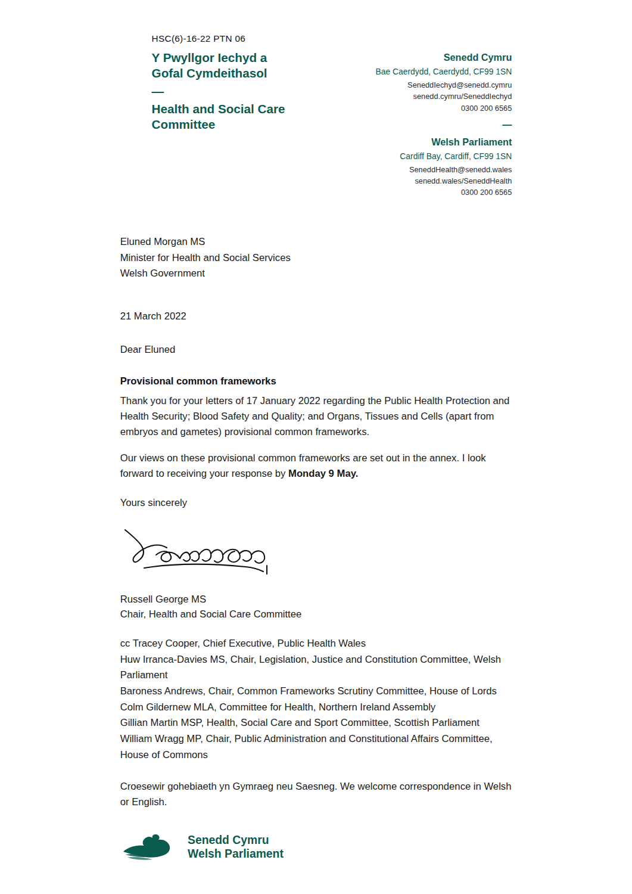HSC(6)-16-22 PTN 06
Y Pwyllgor Iechyd a
Gofal Cymdeithasol
—
Health and Social Care
Committee
Senedd Cymru
Bae Caerdydd, Caerdydd, CF99 1SN
SeneddIechyd@senedd.cymru
senedd.cymru/SeneddIechyd
0300 200 6565
—
Welsh Parliament
Cardiff Bay, Cardiff, CF99 1SN
SeneddHealth@senedd.wales
senedd.wales/SeneddHealth
0300 200 6565
Eluned Morgan MS
Minister for Health and Social Services
Welsh Government
21 March 2022
Dear Eluned
Provisional common frameworks
Thank you for your letters of 17 January 2022 regarding the Public Health Protection and Health Security; Blood Safety and Quality; and Organs, Tissues and Cells (apart from embryos and gametes) provisional common frameworks.
Our views on these provisional common frameworks are set out in the annex. I look forward to receiving your response by Monday 9 May.
Yours sincerely
Russell George MS
Chair, Health and Social Care Committee
cc Tracey Cooper, Chief Executive, Public Health Wales
Huw Irranca-Davies MS, Chair, Legislation, Justice and Constitution Committee, Welsh Parliament
Baroness Andrews, Chair, Common Frameworks Scrutiny Committee, House of Lords
Colm Gildernew MLA, Committee for Health, Northern Ireland Assembly
Gillian Martin MSP, Health, Social Care and Sport Committee, Scottish Parliament
William Wragg MP, Chair, Public Administration and Constitutional Affairs Committee, House of Commons
Croesewir gohebiaeth yn Gymraeg neu Saesneg. We welcome correspondence in Welsh or English.
Senedd Cymru
Welsh Parliament